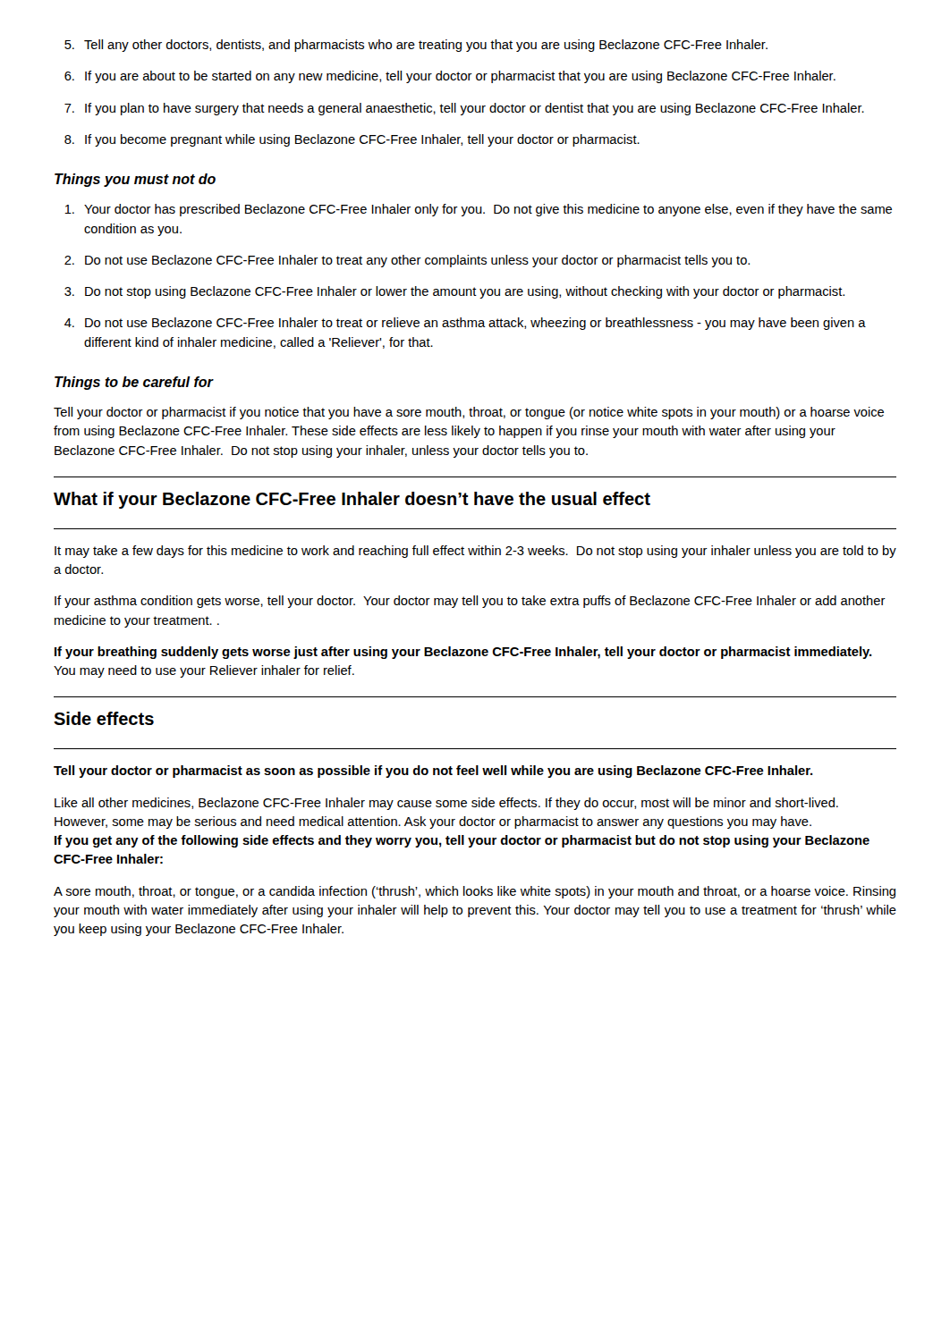Tell any other doctors, dentists, and pharmacists who are treating you that you are using Beclazone CFC-Free Inhaler.
If you are about to be started on any new medicine, tell your doctor or pharmacist that you are using Beclazone CFC-Free Inhaler.
If you plan to have surgery that needs a general anaesthetic, tell your doctor or dentist that you are using Beclazone CFC-Free Inhaler.
If you become pregnant while using Beclazone CFC-Free Inhaler, tell your doctor or pharmacist.
Things you must not do
Your doctor has prescribed Beclazone CFC-Free Inhaler only for you. Do not give this medicine to anyone else, even if they have the same condition as you.
Do not use Beclazone CFC-Free Inhaler to treat any other complaints unless your doctor or pharmacist tells you to.
Do not stop using Beclazone CFC-Free Inhaler or lower the amount you are using, without checking with your doctor or pharmacist.
Do not use Beclazone CFC-Free Inhaler to treat or relieve an asthma attack, wheezing or breathlessness - you may have been given a different kind of inhaler medicine, called a 'Reliever', for that.
Things to be careful for
Tell your doctor or pharmacist if you notice that you have a sore mouth, throat, or tongue (or notice white spots in your mouth) or a hoarse voice from using Beclazone CFC-Free Inhaler. These side effects are less likely to happen if you rinse your mouth with water after using your Beclazone CFC-Free Inhaler. Do not stop using your inhaler, unless your doctor tells you to.
What if your Beclazone CFC-Free Inhaler doesn’t have the usual effect
It may take a few days for this medicine to work and reaching full effect within 2-3 weeks. Do not stop using your inhaler unless you are told to by a doctor.
If your asthma condition gets worse, tell your doctor. Your doctor may tell you to take extra puffs of Beclazone CFC-Free Inhaler or add another medicine to your treatment. .
If your breathing suddenly gets worse just after using your Beclazone CFC-Free Inhaler, tell your doctor or pharmacist immediately. You may need to use your Reliever inhaler for relief.
Side effects
Tell your doctor or pharmacist as soon as possible if you do not feel well while you are using Beclazone CFC-Free Inhaler.
Like all other medicines, Beclazone CFC-Free Inhaler may cause some side effects. If they do occur, most will be minor and short-lived. However, some may be serious and need medical attention. Ask your doctor or pharmacist to answer any questions you may have.
If you get any of the following side effects and they worry you, tell your doctor or pharmacist but do not stop using your Beclazone CFC-Free Inhaler:
A sore mouth, throat, or tongue, or a candida infection (‘thrush’, which looks like white spots) in your mouth and throat, or a hoarse voice. Rinsing your mouth with water immediately after using your inhaler will help to prevent this. Your doctor may tell you to use a treatment for ‘thrush’ while you keep using your Beclazone CFC-Free Inhaler.